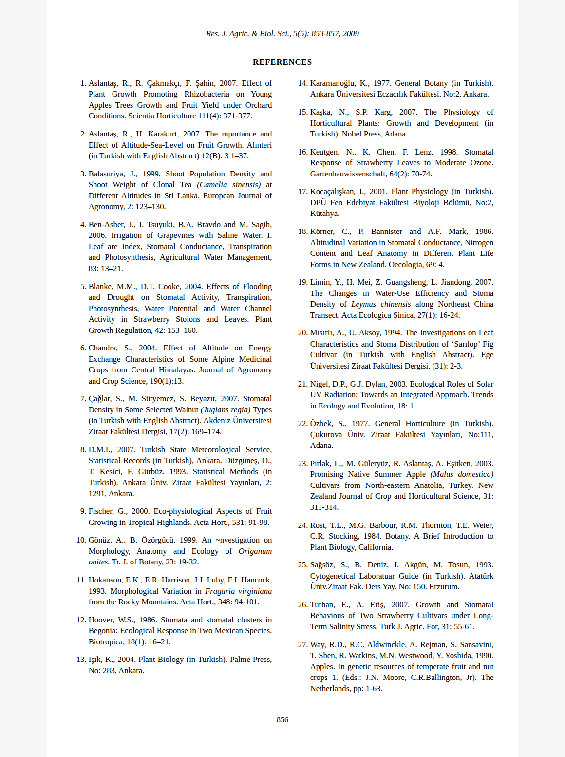Res. J. Agric. & Biol. Sci., 5(5): 853-857, 2009
REFERENCES
Aslantaş, R., R. Çakmakçı, F. Şahin, 2007. Effect of Plant Growth Promoting Rhizobacteria on Young Apples Trees Growth and Fruit Yield under Orchard Conditions. Scientia Horticulture 111(4): 371-377.
Aslantaş, R., H. Karakurt, 2007. The mportance and Effect of Altitude-Sea-Level on Fruit Growth. Alınteri (in Turkish with English Abstract) 12(B): 3 1–37.
Balasuriya, J., 1999. Shoot Population Density and Shoot Weight of Clonal Tea (Camelia sinensis) at Different Altitudes in Sri Lanka. European Journal of Agronomy, 2: 123–130.
Ben-Asher, J., I. Tsuyuki, B.A. Bravdo and M. Sagih, 2006. Irrigation of Grapevines with Saline Water. I. Leaf are Index, Stomatal Conductance, Transpiration and Photosynthesis, Agricultural Water Management, 83: 13–21.
Blanke, M.M., D.T. Cooke, 2004. Effects of Flooding and Drought on Stomatal Activity, Transpiration, Photosynthesis, Water Potential and Water Channel Activity in Strawberry Stolons and Leaves. Plant Growth Regulation, 42: 153–160.
Chandra, S., 2004. Effect of Altitude on Energy Exchange Characteristics of Some Alpine Medicinal Crops from Central Himalayas. Journal of Agronomy and Crop Science, 190(1):13.
Çağlar, S., M. Sütyemez, S. Beyazıt, 2007. Stomatal Density in Some Selected Walnut (Juglans regia) Types (in Turkish with English Abstract). Akdeniz Üniversitesi Ziraat Fakültesi Dergisi, 17(2): 169–174.
D.M.I., 2007. Turkish State Meteorological Service, Statistical Records (in Turkish), Ankara. Düzgüneş, O., T. Kesici, F. Gürbüz. 1993. Statistical Methods (in Turkish). Ankara Üniv. Ziraat Fakültesi Yayınları, 2: 1291, Ankara.
Fischer, G., 2000. Eco-physiological Aspects of Fruit Growing in Tropical Highlands. Acta Hort., 531: 91-98.
Gönüz, A., B. Özörgücü, 1999. An ~nvestigation on Morphology, Anatomy and Ecology of Origanum onites. Tr. J. of Botany, 23: 19-32.
Hokanson, E.K., E.R. Harrison, J.J. Luby, F.J. Hancock, 1993. Morphological Variation in Fragaria virginiana from the Rocky Mountains. Acta Hort., 348: 94-101.
Hoover, W.S., 1986. Stomata and stomatal clusters in Begonia: Ecological Response in Two Mexican Species. Biotropica, 18(1): 16–21.
Işık, K., 2004. Plant Biology (in Turkish). Palme Press, No: 283, Ankara.
Karamanoğlu, K., 1977. General Botany (in Turkish). Ankara Üniversitesi Eczacılık Fakültesi, No:2, Ankara.
Kaşka, N., S.P. Karg, 2007. The Physiology of Horticultural Plants: Growth and Development (in Turkish). Nobel Press, Adana.
Keutgen, N., K. Chen, F. Lenz, 1998. Stomatal Response of Strawberry Leaves to Moderate Ozone. Gartenbauwissenschaft, 64(2): 70-74.
Kocaçalışkan, I., 2001. Plant Physiology (in Turkish). DPÜ Fen Edebiyat Fakültesi Biyoloji Bölümü, No:2, Kütahya.
Körner, C., P. Bannister and A.F. Mark, 1986. Altitudinal Variation in Stomatal Conductance, Nitrogen Content and Leaf Anatomy in Different Plant Life Forms in New Zealand. Oecologia, 69: 4.
Limin, Y., H. Mei, Z. Guangsheng, L. Jiandong, 2007. The Changes in Water-Use Efficiency and Stoma Density of Leymus chinensis along Northeast China Transect. Acta Ecologica Sinica, 27(1): 16-24.
Mısırlı, A., U. Aksoy, 1994. The Investigations on Leaf Characteristics and Stoma Distribution of ‘Sarılop’ Fig Cultivar (in Turkish with English Abstract). Ege Üniversitesi Ziraat Fakültesi Dergisi, (31): 2-3.
Nigel, D.P., G.J. Dylan, 2003. Ecological Roles of Solar UV Radiation: Towards an Integrated Approach. Trends in Ecology and Evolution, 18: 1.
Özbek, S., 1977. General Horticulture (in Turkish). Çukurova Üniv. Ziraat Fakültesi Yayınları, No:111, Adana.
Pırlak, L., M. Güleryüz, R. Aslantaş, A. Eşitken, 2003. Promising Native Summer Apple (Malus domestica) Cultivars from North-eastern Anatolia, Turkey. New Zealand Journal of Crop and Horticultural Science, 31: 311-314.
Rost, T.L., M.G. Barbour, R.M. Thornton, T.E. Weier, C.R. Stocking, 1984. Botany. A Brief Introduction to Plant Biology, California.
Sağsöz, S., B. Deniz, I. Akgün, M. Tosun, 1993. Cytogenetical Laboratuar Guide (in Turkish). Atatürk Üniv.Ziraat Fak. Ders Yay. No: 150. Erzurum.
Turhan, E., A. Eriş, 2007. Growth and Stomatal Behavious of Two Strawberry Cultivars under Long-Term Salinity Stress. Turk J. Agric. For, 31: 55-61.
Way, R.D., R.C. Aldwinckle, A. Rejman, S. Sansavini, T. Shen, R. Watkins, M.N. Westwood, Y. Yoshida, 1990. Apples. In genetic resources of temperate fruit and nut crops 1. (Eds.: J.N. Moore, C.R.Ballington, Jr). The Netherlands, pp: 1-63.
856